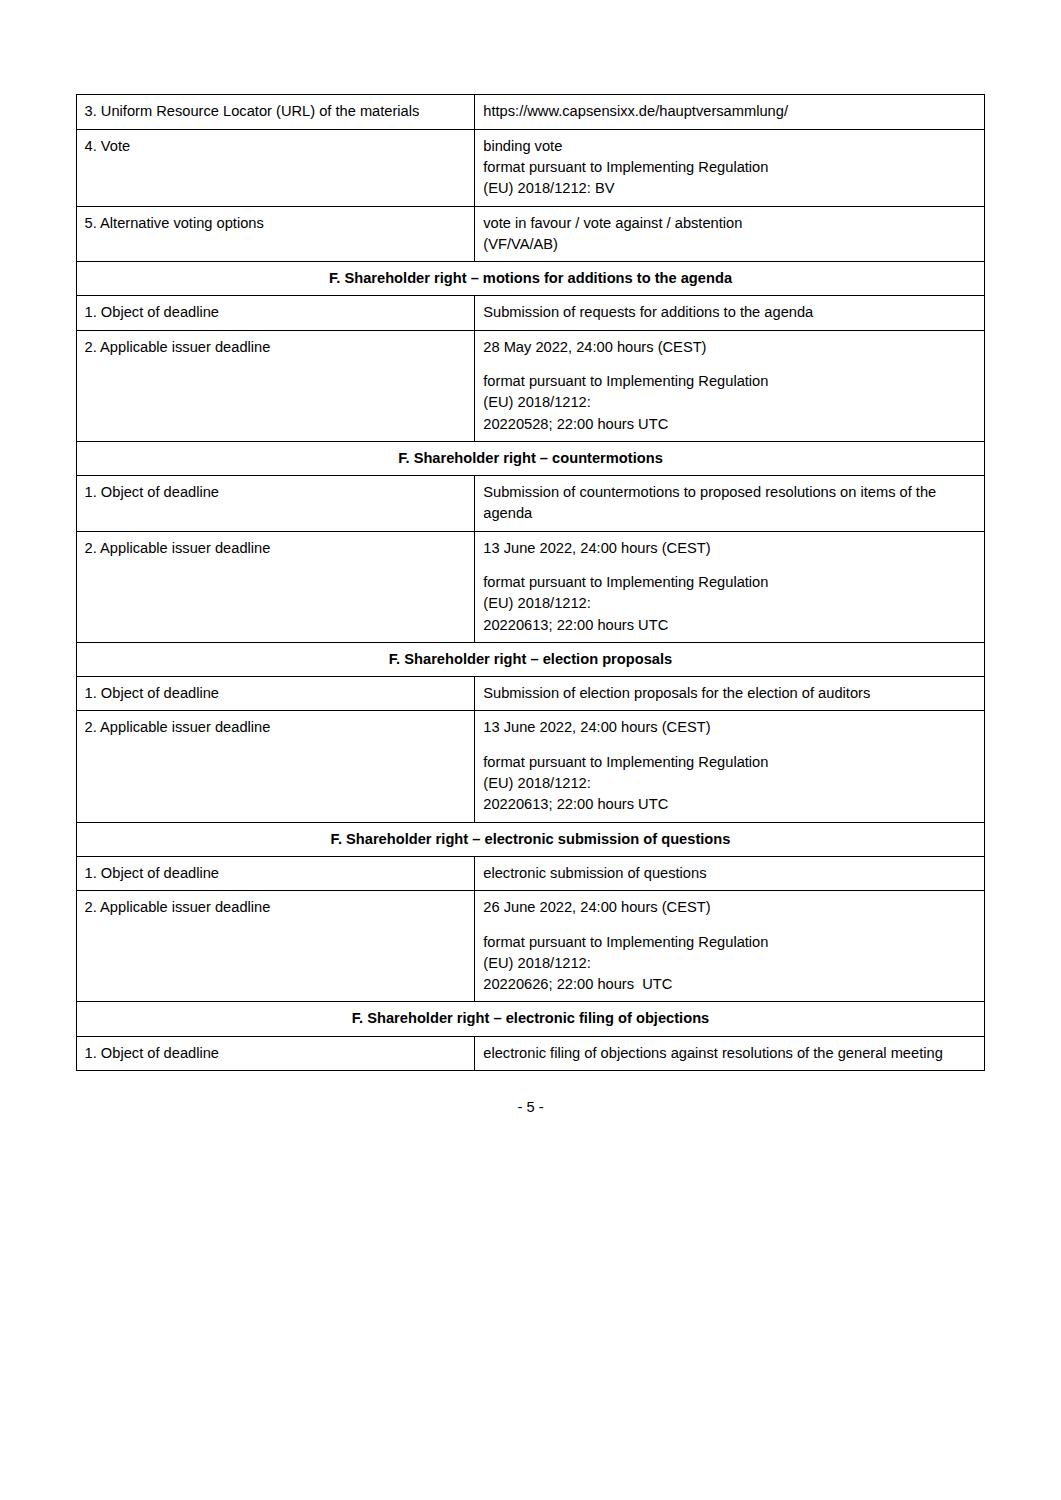| 3. Uniform Resource Locator (URL) of the materials | https://www.capsensixx.de/hauptversammlung/ |
| 4. Vote | binding vote format pursuant to Implementing Regulation (EU) 2018/1212: BV |
| 5. Alternative voting options | vote in favour / vote against / abstention (VF/VA/AB) |
| F. Shareholder right – motions for additions to the agenda |
| 1. Object of deadline | Submission of requests for additions to the agenda |
| 2. Applicable issuer deadline | 28 May 2022, 24:00 hours (CEST) format pursuant to Implementing Regulation (EU) 2018/1212: 20220528; 22:00 hours UTC |
| F. Shareholder right – countermotions |
| 1. Object of deadline | Submission of countermotions to proposed resolutions on items of the agenda |
| 2. Applicable issuer deadline | 13 June 2022, 24:00 hours (CEST) format pursuant to Implementing Regulation (EU) 2018/1212: 20220613; 22:00 hours UTC |
| F. Shareholder right – election proposals |
| 1. Object of deadline | Submission of election proposals for the election of auditors |
| 2. Applicable issuer deadline | 13 June 2022, 24:00 hours (CEST) format pursuant to Implementing Regulation (EU) 2018/1212: 20220613; 22:00 hours UTC |
| F. Shareholder right – electronic submission of questions |
| 1. Object of deadline | electronic submission of questions |
| 2. Applicable issuer deadline | 26 June 2022, 24:00 hours (CEST) format pursuant to Implementing Regulation (EU) 2018/1212: 20220626; 22:00 hours UTC |
| F. Shareholder right – electronic filing of objections |
| 1. Object of deadline | electronic filing of objections against resolutions of the general meeting |
- 5 -